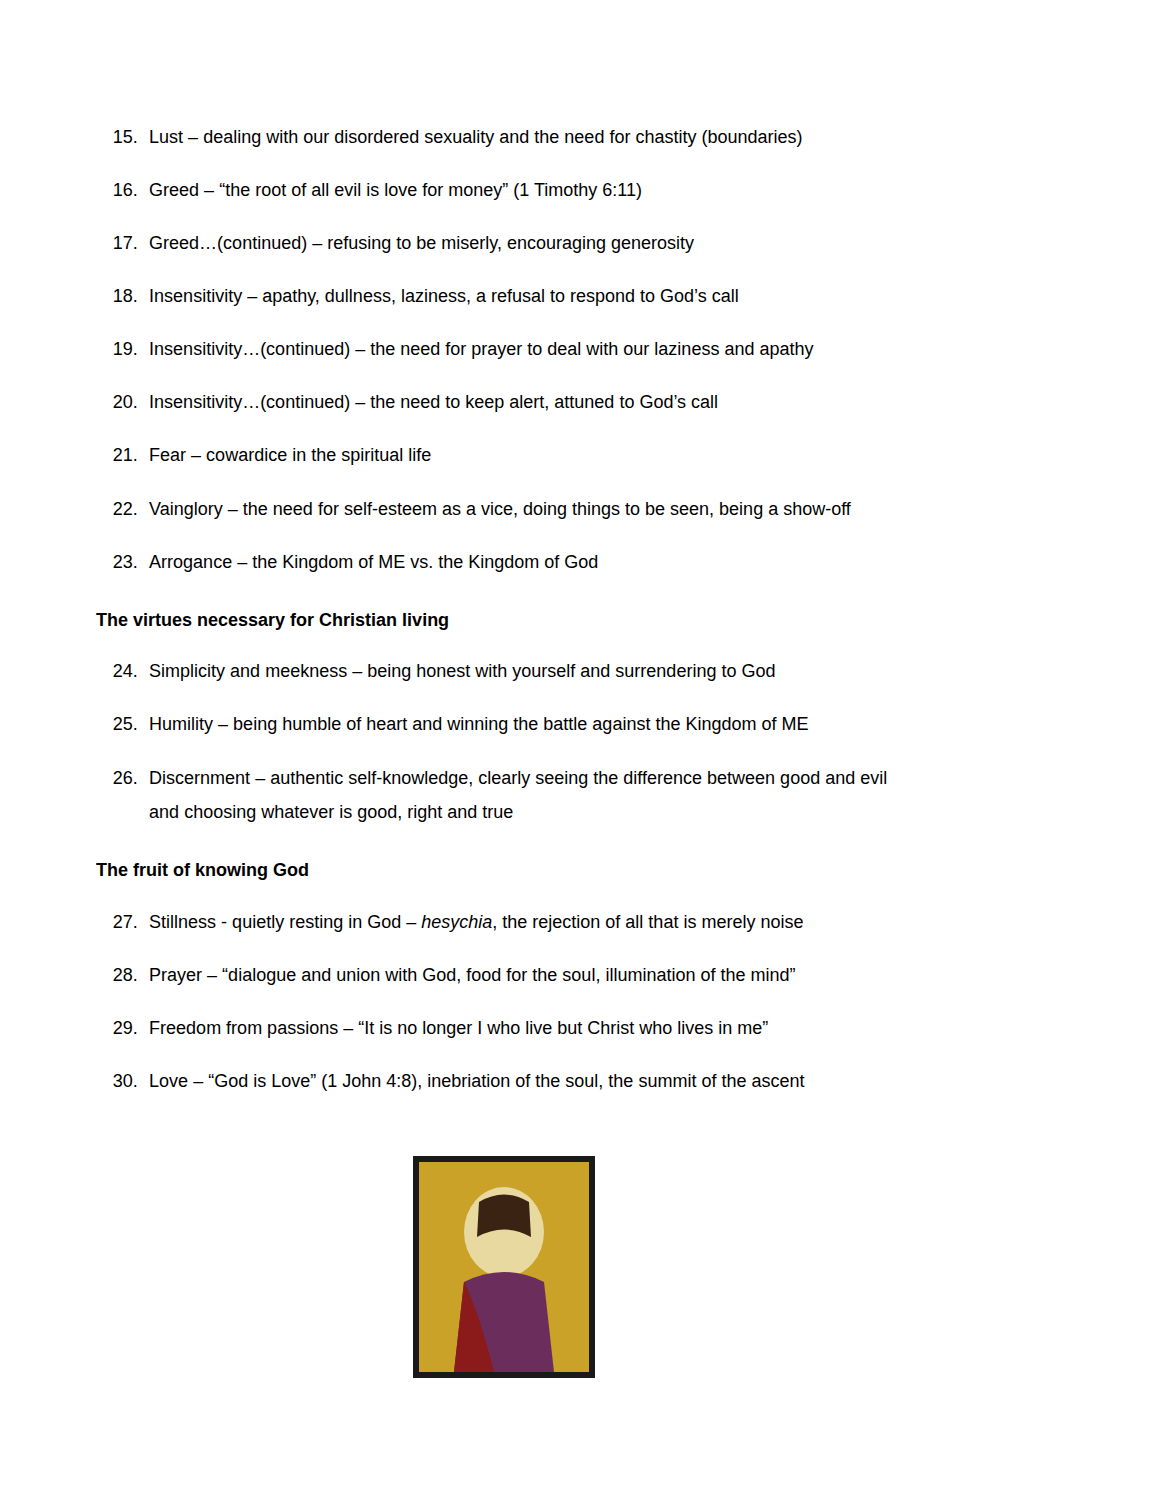Lust – dealing with our disordered sexuality and the need for chastity (boundaries)
Greed – “the root of all evil is love for money” (1 Timothy 6:11)
Greed…(continued) – refusing to be miserly, encouraging generosity
Insensitivity – apathy, dullness, laziness, a refusal to respond to God’s call
Insensitivity…(continued) – the need for prayer to deal with our laziness and apathy
Insensitivity…(continued) – the need to keep alert, attuned to God’s call
Fear – cowardice in the spiritual life
Vainglory – the need for self-esteem as a vice, doing things to be seen, being a show-off
Arrogance – the Kingdom of ME vs. the Kingdom of God
The virtues necessary for Christian living
Simplicity and meekness – being honest with yourself and surrendering to God
Humility – being humble of heart and winning the battle against the Kingdom of ME
Discernment – authentic self-knowledge, clearly seeing the difference between good and evil and choosing whatever is good, right and true
The fruit of knowing God
Stillness - quietly resting in God – hesychia, the rejection of all that is merely noise
Prayer – “dialogue and union with God, food for the soul, illumination of the mind”
Freedom from passions – “It is no longer I who live but Christ who lives in me”
Love – “God is Love” (1 John 4:8), inebriation of the soul, the summit of the ascent